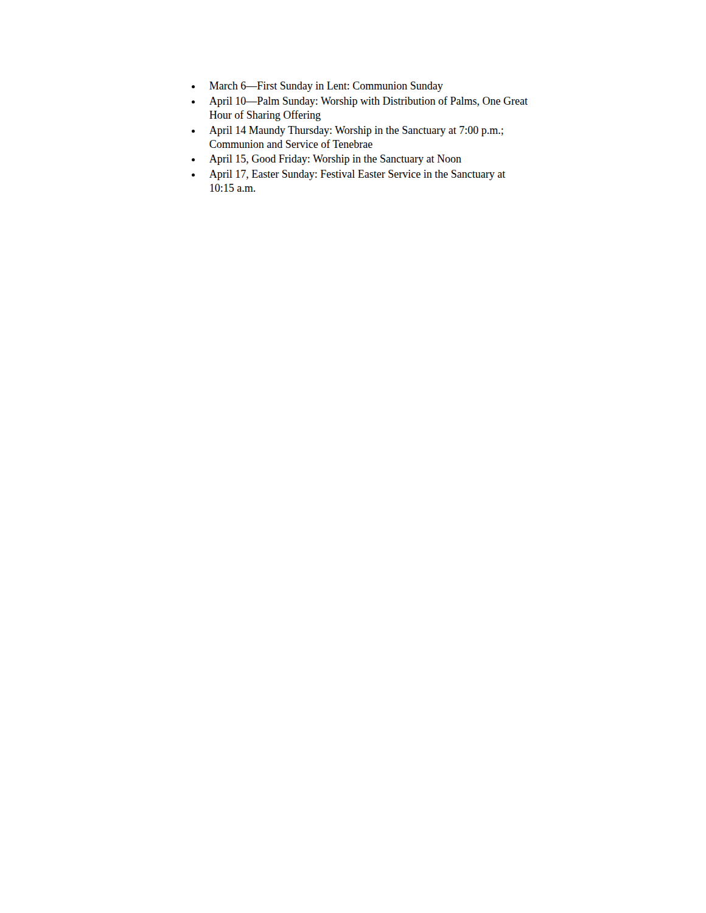March 6—First Sunday in Lent: Communion Sunday
April 10—Palm Sunday: Worship with Distribution of Palms, One Great Hour of Sharing Offering
April 14 Maundy Thursday: Worship in the Sanctuary at 7:00 p.m.; Communion and Service of Tenebrae
April 15, Good Friday: Worship in the Sanctuary at Noon
April 17, Easter Sunday: Festival Easter Service in the Sanctuary at 10:15 a.m.